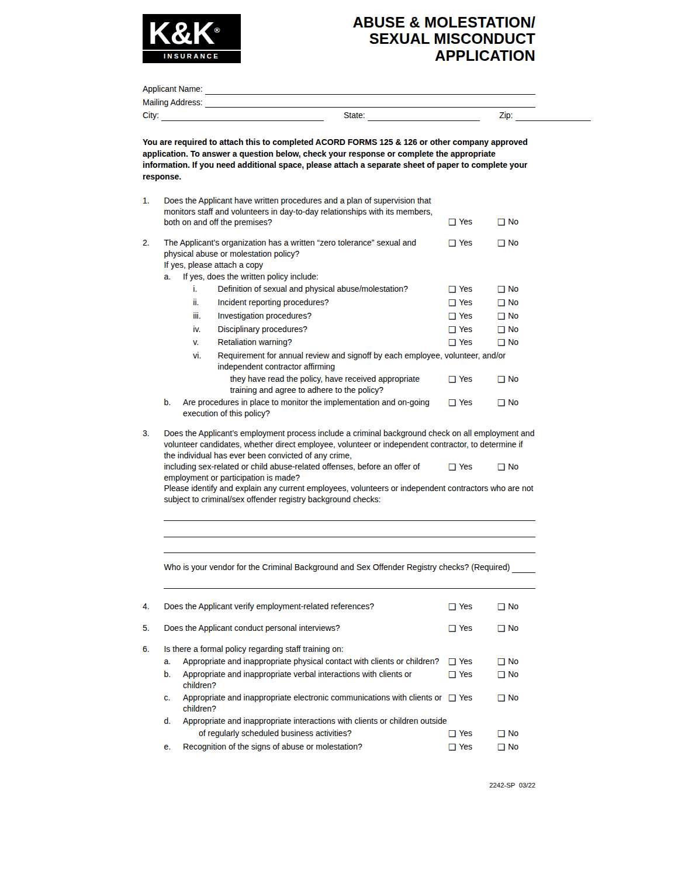K&K® INSURANCE
Abuse & Molestation/
Sexual Misconduct
Application
Applicant Name:
Mailing Address:
City: State: Zip:
You are required to attach this to completed ACORD FORMS 125 & 126 or other company approved application. To answer a question below, check your response or complete the appropriate information. If you need additional space, please attach a separate sheet of paper to complete your response.
1.
Does the Applicant have written procedures and a plan of supervision that monitors staff and volunteers in day-to-day relationships with its members, both on and off the premises?
Yes No
2.
The Applicant’s organization has a written “zero tolerance” sexual and physical abuse or molestation policy?
Yes No
If yes, please attach a copy
a.
If yes, does the written policy include:
i.
Definition of sexual and physical abuse/molestation?
Yes No
ii.
Incident reporting procedures?
Yes No
iii.
Investigation procedures?
Yes No
iv.
Disciplinary procedures?
Yes No
v.
Retaliation warning?
Yes No
vi.
Requirement for annual review and signoff by each employee, volunteer, and/or independent contractor affirming
they have read the policy, have received appropriate training and agree to adhere to the policy?
Yes No
b.
Are procedures in place to monitor the implementation and on-going execution of this policy?
Yes No
3.
Does the Applicant’s employment process include a criminal background check on all employment and volunteer candidates, whether direct employee, volunteer or independent contractor, to determine if the individual has ever been convicted of any crime,
including sex-related or child abuse-related offenses, before an offer of employment or participation is made?
Yes No
Please identify and explain any current employees, volunteers or independent contractors who are not subject to criminal/sex offender registry background checks:
Who is your vendor for the Criminal Background and Sex Offender Registry checks? (Required)
4.
Does the Applicant verify employment-related references?
Yes No
5.
Does the Applicant conduct personal interviews?
Yes No
6.
Is there a formal policy regarding staff training on:
a.
Appropriate and inappropriate physical contact with clients or children?
Yes No
b.
Appropriate and inappropriate verbal interactions with clients or children?
Yes No
c.
Appropriate and inappropriate electronic communications with clients or children?
Yes No
d.
Appropriate and inappropriate interactions with clients or children outside
of regularly scheduled business activities?
Yes No
e.
Recognition of the signs of abuse or molestation?
Yes No
2242-SP 03/22